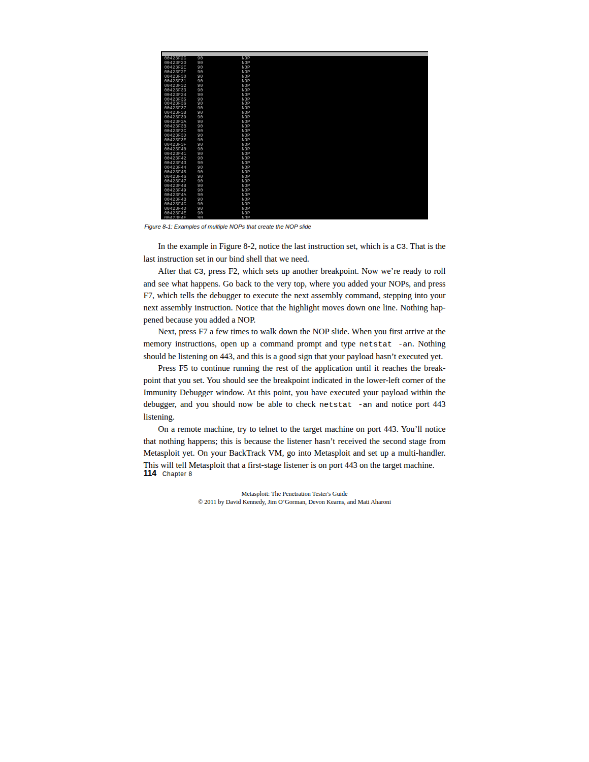00423F2C    90              NOP
00423F2D    90              NOP
00423F2E    90              NOP
00423F2F    90              NOP
00423F30    90              NOP
00423F31    90              NOP
00423F32    90              NOP
00423F33    90              NOP
00423F34    90              NOP
00423F35    90              NOP
00423F36    90              NOP
00423F37    90              NOP
00423F38    90              NOP
00423F39    90              NOP
00423F3A    90              NOP
00423F3B    90              NOP
00423F3C    90              NOP
00423F3D    90              NOP
00423F3E    90              NOP
00423F3F    90              NOP
00423F40    90              NOP
00423F41    90              NOP
00423F42    90              NOP
00423F43    90              NOP
00423F44    90              NOP
00423F45    90              NOP
00423F46    90              NOP
00423F47    90              NOP
00423F48    90              NOP
00423F49    90              NOP
00423F4A    90              NOP
00423F4B    90              NOP
00423F4C    90              NOP
00423F4D    90              NOP
00423F4E    90              NOP
00423F4F    90              NOP
Figure 8-1: Examples of multiple NOPs that create the NOP slide
In the example in Figure 8-2, notice the last instruction set, which is a C3. That is the last instruction set in our bind shell that we need.
After that C3, press F2, which sets up another breakpoint. Now we’re ready to roll and see what happens. Go back to the very top, where you added your NOPs, and press F7, which tells the debugger to execute the next assembly command, stepping into your next assembly instruction. Notice that the highlight moves down one line. Nothing happened because you added a NOP.
Next, press F7 a few times to walk down the NOP slide. When you first arrive at the memory instructions, open up a command prompt and type netstat -an. Nothing should be listening on 443, and this is a good sign that your payload hasn’t executed yet.
Press F5 to continue running the rest of the application until it reaches the breakpoint that you set. You should see the breakpoint indicated in the lower-left corner of the Immunity Debugger window. At this point, you have executed your payload within the debugger, and you should now be able to check netstat -an and notice port 443 listening.
On a remote machine, try to telnet to the target machine on port 443. You’ll notice that nothing happens; this is because the listener hasn’t received the second stage from Metasploit yet. On your BackTrack VM, go into Metasploit and set up a multi-handler. This will tell Metasploit that a first-stage listener is on port 443 on the target machine.
114 Chapter 8
Metasploit: The Penetration Tester's Guide
© 2011 by David Kennedy, Jim O’Gorman, Devon Kearns, and Mati Aharoni